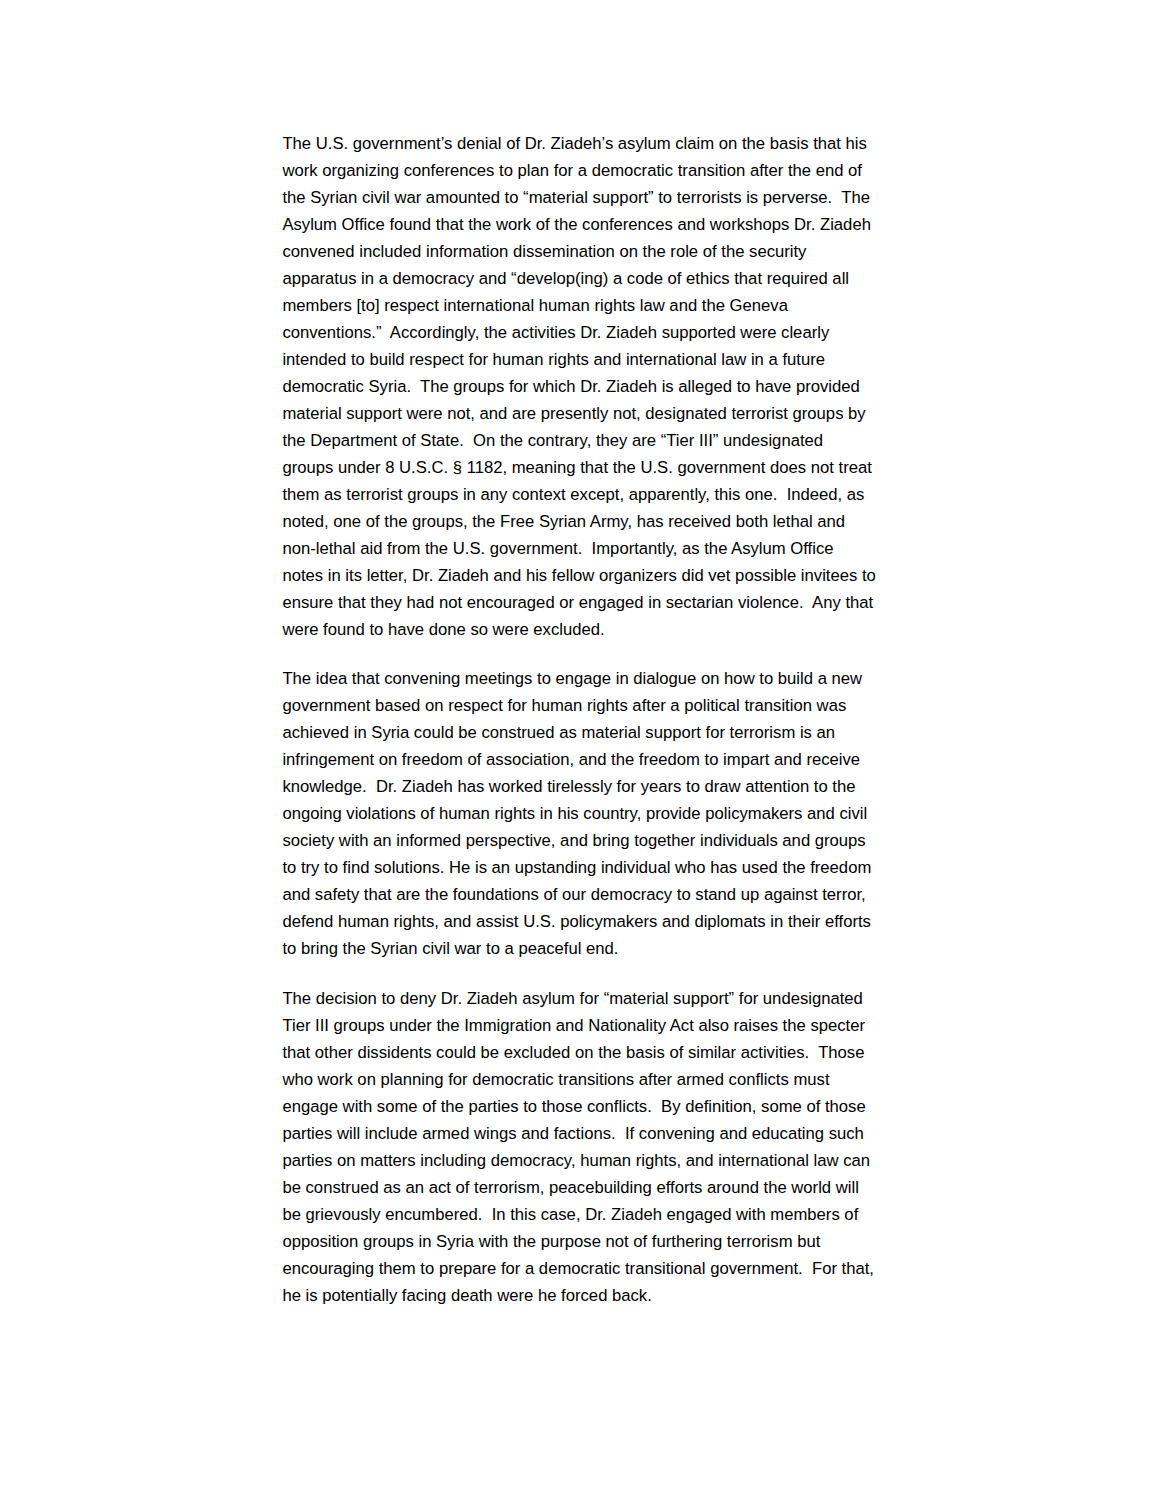The U.S. government’s denial of Dr. Ziadeh’s asylum claim on the basis that his work organizing conferences to plan for a democratic transition after the end of the Syrian civil war amounted to “material support” to terrorists is perverse. The Asylum Office found that the work of the conferences and workshops Dr. Ziadeh convened included information dissemination on the role of the security apparatus in a democracy and “develop(ing) a code of ethics that required all members [to] respect international human rights law and the Geneva conventions.” Accordingly, the activities Dr. Ziadeh supported were clearly intended to build respect for human rights and international law in a future democratic Syria. The groups for which Dr. Ziadeh is alleged to have provided material support were not, and are presently not, designated terrorist groups by the Department of State. On the contrary, they are “Tier III” undesignated groups under 8 U.S.C. § 1182, meaning that the U.S. government does not treat them as terrorist groups in any context except, apparently, this one. Indeed, as noted, one of the groups, the Free Syrian Army, has received both lethal and non-lethal aid from the U.S. government. Importantly, as the Asylum Office notes in its letter, Dr. Ziadeh and his fellow organizers did vet possible invitees to ensure that they had not encouraged or engaged in sectarian violence. Any that were found to have done so were excluded.
The idea that convening meetings to engage in dialogue on how to build a new government based on respect for human rights after a political transition was achieved in Syria could be construed as material support for terrorism is an infringement on freedom of association, and the freedom to impart and receive knowledge. Dr. Ziadeh has worked tirelessly for years to draw attention to the ongoing violations of human rights in his country, provide policymakers and civil society with an informed perspective, and bring together individuals and groups to try to find solutions. He is an upstanding individual who has used the freedom and safety that are the foundations of our democracy to stand up against terror, defend human rights, and assist U.S. policymakers and diplomats in their efforts to bring the Syrian civil war to a peaceful end.
The decision to deny Dr. Ziadeh asylum for “material support” for undesignated Tier III groups under the Immigration and Nationality Act also raises the specter that other dissidents could be excluded on the basis of similar activities. Those who work on planning for democratic transitions after armed conflicts must engage with some of the parties to those conflicts. By definition, some of those parties will include armed wings and factions. If convening and educating such parties on matters including democracy, human rights, and international law can be construed as an act of terrorism, peacebuilding efforts around the world will be grievously encumbered. In this case, Dr. Ziadeh engaged with members of opposition groups in Syria with the purpose not of furthering terrorism but encouraging them to prepare for a democratic transitional government. For that, he is potentially facing death were he forced back.